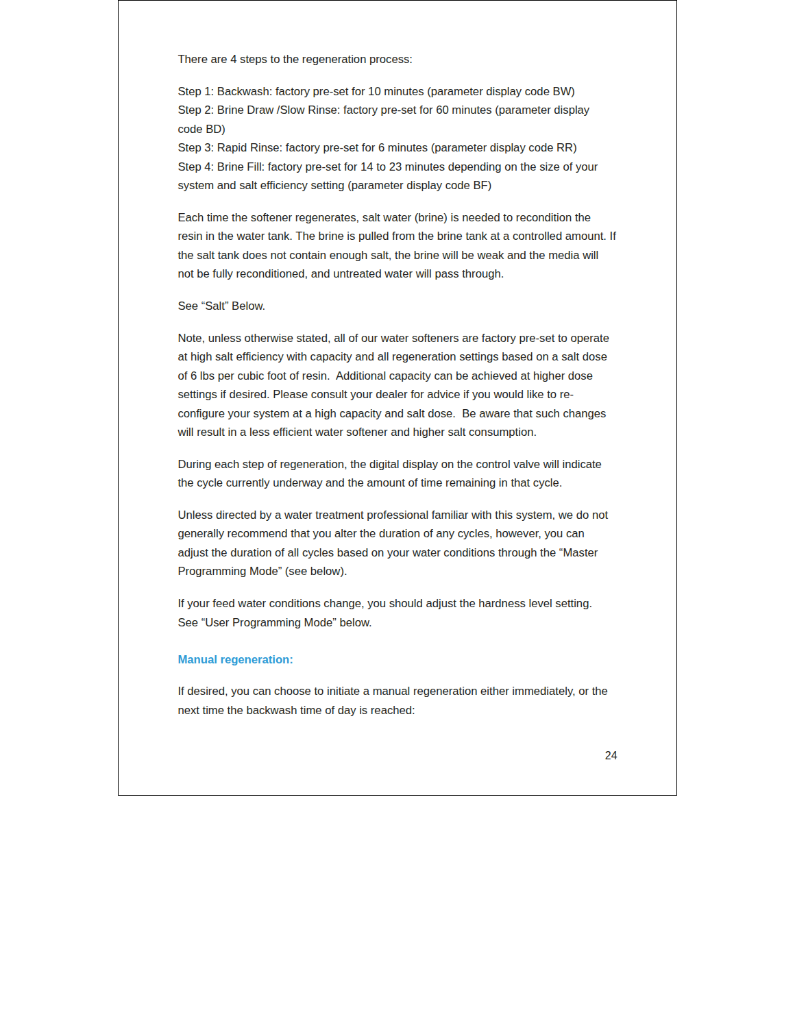There are 4 steps to the regeneration process:
Step 1: Backwash: factory pre-set for 10 minutes (parameter display code BW)
Step 2: Brine Draw /Slow Rinse: factory pre-set for 60 minutes (parameter display code BD)
Step 3: Rapid Rinse: factory pre-set for 6 minutes (parameter display code RR)
Step 4: Brine Fill: factory pre-set for 14 to 23 minutes depending on the size of your system and salt efficiency setting (parameter display code BF)
Each time the softener regenerates, salt water (brine) is needed to recondition the resin in the water tank. The brine is pulled from the brine tank at a controlled amount. If the salt tank does not contain enough salt, the brine will be weak and the media will not be fully reconditioned, and untreated water will pass through.
See “Salt” Below.
Note, unless otherwise stated, all of our water softeners are factory pre-set to operate at high salt efficiency with capacity and all regeneration settings based on a salt dose of 6 lbs per cubic foot of resin. Additional capacity can be achieved at higher dose settings if desired. Please consult your dealer for advice if you would like to re-configure your system at a high capacity and salt dose. Be aware that such changes will result in a less efficient water softener and higher salt consumption.
During each step of regeneration, the digital display on the control valve will indicate the cycle currently underway and the amount of time remaining in that cycle.
Unless directed by a water treatment professional familiar with this system, we do not generally recommend that you alter the duration of any cycles, however, you can adjust the duration of all cycles based on your water conditions through the “Master Programming Mode” (see below).
If your feed water conditions change, you should adjust the hardness level setting. See “User Programming Mode” below.
Manual regeneration:
If desired, you can choose to initiate a manual regeneration either immediately, or the next time the backwash time of day is reached:
24